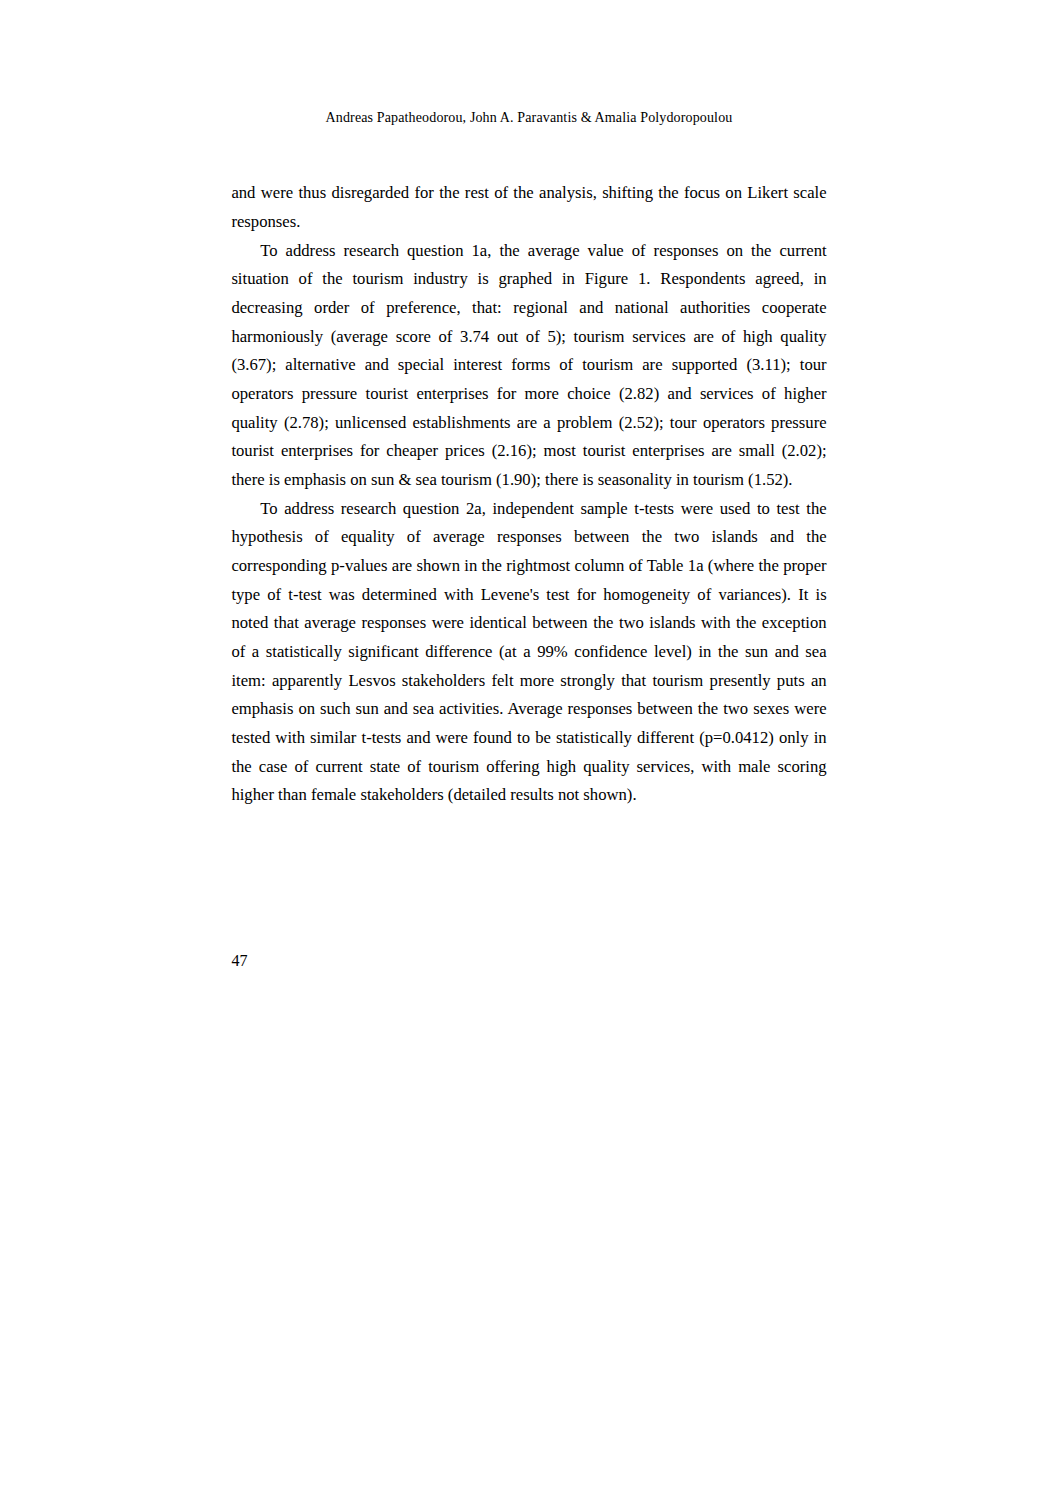Andreas Papatheodorou, John A. Paravantis & Amalia Polydoropoulou
and were thus disregarded for the rest of the analysis, shifting the focus on Likert scale responses.
To address research question 1a, the average value of responses on the current situation of the tourism industry is graphed in Figure 1. Respondents agreed, in decreasing order of preference, that: regional and national authorities cooperate harmoniously (average score of 3.74 out of 5); tourism services are of high quality (3.67); alternative and special interest forms of tourism are supported (3.11); tour operators pressure tourist enterprises for more choice (2.82) and services of higher quality (2.78); unlicensed establishments are a problem (2.52); tour operators pressure tourist enterprises for cheaper prices (2.16); most tourist enterprises are small (2.02); there is emphasis on sun & sea tourism (1.90); there is seasonality in tourism (1.52).
To address research question 2a, independent sample t-tests were used to test the hypothesis of equality of average responses between the two islands and the corresponding p-values are shown in the rightmost column of Table 1a (where the proper type of t-test was determined with Levene's test for homogeneity of variances). It is noted that average responses were identical between the two islands with the exception of a statistically significant difference (at a 99% confidence level) in the sun and sea item: apparently Lesvos stakeholders felt more strongly that tourism presently puts an emphasis on such sun and sea activities. Average responses between the two sexes were tested with similar t-tests and were found to be statistically different (p=0.0412) only in the case of current state of tourism offering high quality services, with male scoring higher than female stakeholders (detailed results not shown).
47